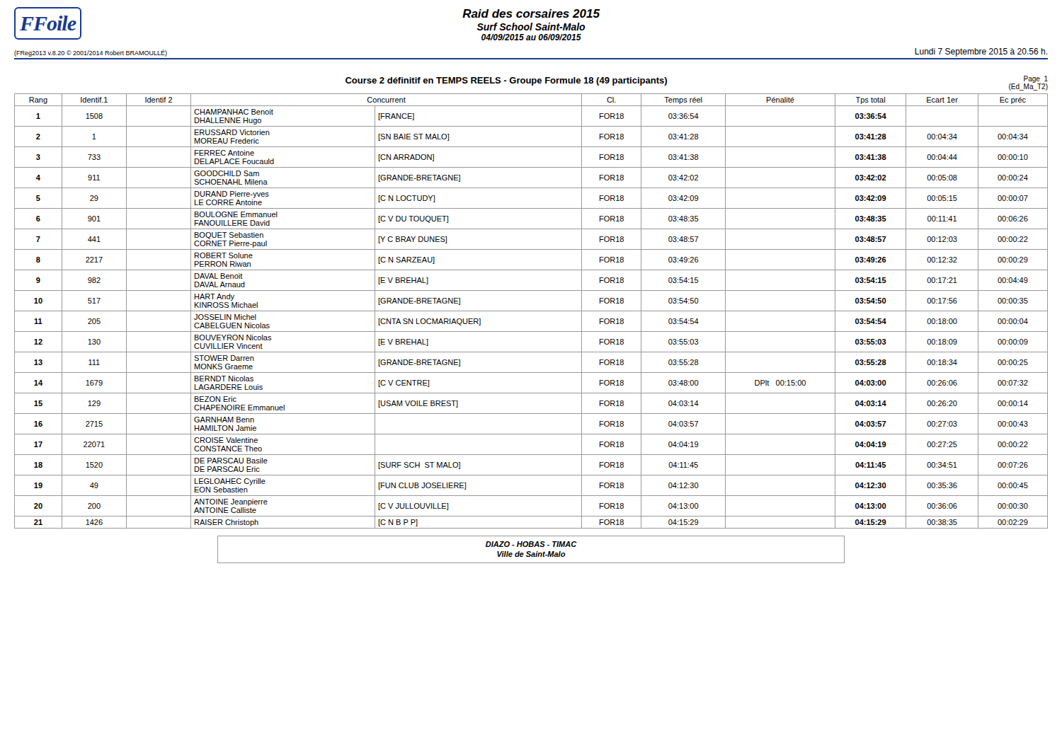FF oile
Raid des corsaires 2015
Surf School Saint-Malo
04/09/2015 au 06/09/2015
(FReg2013 v.8.20 © 2001/2014 Robert BRAMOULLÉ)
Lundi 7 Septembre 2015 à 20.56 h.
Course 2 définitif en TEMPS REELS - Groupe Formule 18 (49 participants)
Page 1
(Ed_Ma_T2)
| Rang | Identif.1 | Identif 2 | Concurrent | Cl. | Temps réel | Pénalité | Tps total | Ecart 1er | Ec préc |
| --- | --- | --- | --- | --- | --- | --- | --- | --- | --- |
| 1 | 1508 | | CHAMPANHAC Benoit DHALLENNE Hugo | [FRANCE] | FOR18 | 03:36:54 | | 03:36:54 | | |
| 2 | 1 | | ERUSSARD Victorien MOREAU Frederic | [SN BAIE ST MALO] | FOR18 | 03:41:28 | | 03:41:28 | 00:04:34 | 00:04:34 |
| 3 | 733 | | FERREC Antoine DELAPLACE Foucauld | [CN ARRADON] | FOR18 | 03:41:38 | | 03:41:38 | 00:04:44 | 00:00:10 |
| 4 | 911 | | GOODCHILD Sam SCHOENAHL Milena | [GRANDE-BRETAGNE] | FOR18 | 03:42:02 | | 03:42:02 | 00:05:08 | 00:00:24 |
| 5 | 29 | | DURAND Pierre-yves LE CORRE Antoine | [C N LOCTUDY] | FOR18 | 03:42:09 | | 03:42:09 | 00:05:15 | 00:00:07 |
| 6 | 901 | | BOULOGNE Emmanuel FANOUILLERE David | [C V DU TOUQUET] | FOR18 | 03:48:35 | | 03:48:35 | 00:11:41 | 00:06:26 |
| 7 | 441 | | BOQUET Sebastien CORNET Pierre-paul | [Y C BRAY DUNES] | FOR18 | 03:48:57 | | 03:48:57 | 00:12:03 | 00:00:22 |
| 8 | 2217 | | ROBERT Solune PERRON Riwan | [C N SARZEAU] | FOR18 | 03:49:26 | | 03:49:26 | 00:12:32 | 00:00:29 |
| 9 | 982 | | DAVAL Benoit DAVAL Arnaud | [E V BREHAL] | FOR18 | 03:54:15 | | 03:54:15 | 00:17:21 | 00:04:49 |
| 10 | 517 | | HART Andy KINROSS Michael | [GRANDE-BRETAGNE] | FOR18 | 03:54:50 | | 03:54:50 | 00:17:56 | 00:00:35 |
| 11 | 205 | | JOSSELIN Michel CABELGUEN Nicolas | [CNTA SN LOCMARIAQUER] | FOR18 | 03:54:54 | | 03:54:54 | 00:18:00 | 00:00:04 |
| 12 | 130 | | BOUVEYRON Nicolas CUVILLIER Vincent | [E V BREHAL] | FOR18 | 03:55:03 | | 03:55:03 | 00:18:09 | 00:00:09 |
| 13 | 111 | | STOWER Darren MONKS Graeme | [GRANDE-BRETAGNE] | FOR18 | 03:55:28 | | 03:55:28 | 00:18:34 | 00:00:25 |
| 14 | 1679 | | BERNDT Nicolas LAGARDERE Louis | [C V CENTRE] | FOR18 | 03:48:00 | DPlt 00:15:00 | 04:03:00 | 00:26:06 | 00:07:32 |
| 15 | 129 | | BEZON Eric CHAPENOIRE Emmanuel | [USAM VOILE BREST] | FOR18 | 04:03:14 | | 04:03:14 | 00:26:20 | 00:00:14 |
| 16 | 2715 | | GARNHAM Benn HAMILTON Jamie | | FOR18 | 04:03:57 | | 04:03:57 | 00:27:03 | 00:00:43 |
| 17 | 22071 | | CROISE Valentine CONSTANCE Theo | | FOR18 | 04:04:19 | | 04:04:19 | 00:27:25 | 00:00:22 |
| 18 | 1520 | | DE PARSCAU Basile DE PARSCAU Eric | [SURF SCH ST MALO] | FOR18 | 04:11:45 | | 04:11:45 | 00:34:51 | 00:07:26 |
| 19 | 49 | | LEGLOAHEC Cyrille EON Sebastien | [FUN CLUB JOSELIERE] | FOR18 | 04:12:30 | | 04:12:30 | 00:35:36 | 00:00:45 |
| 20 | 200 | | ANTOINE Jeanpierre ANTOINE Calliste | [C V JULLOUVILLE] | FOR18 | 04:13:00 | | 04:13:00 | 00:36:06 | 00:00:30 |
| 21 | 1426 | | RAISER Christoph | [C N B P P] | FOR18 | 04:15:29 | | 04:15:29 | 00:38:35 | 00:02:29 |
DIAZO - HOBAS - TIMAC
Ville de Saint-Malo